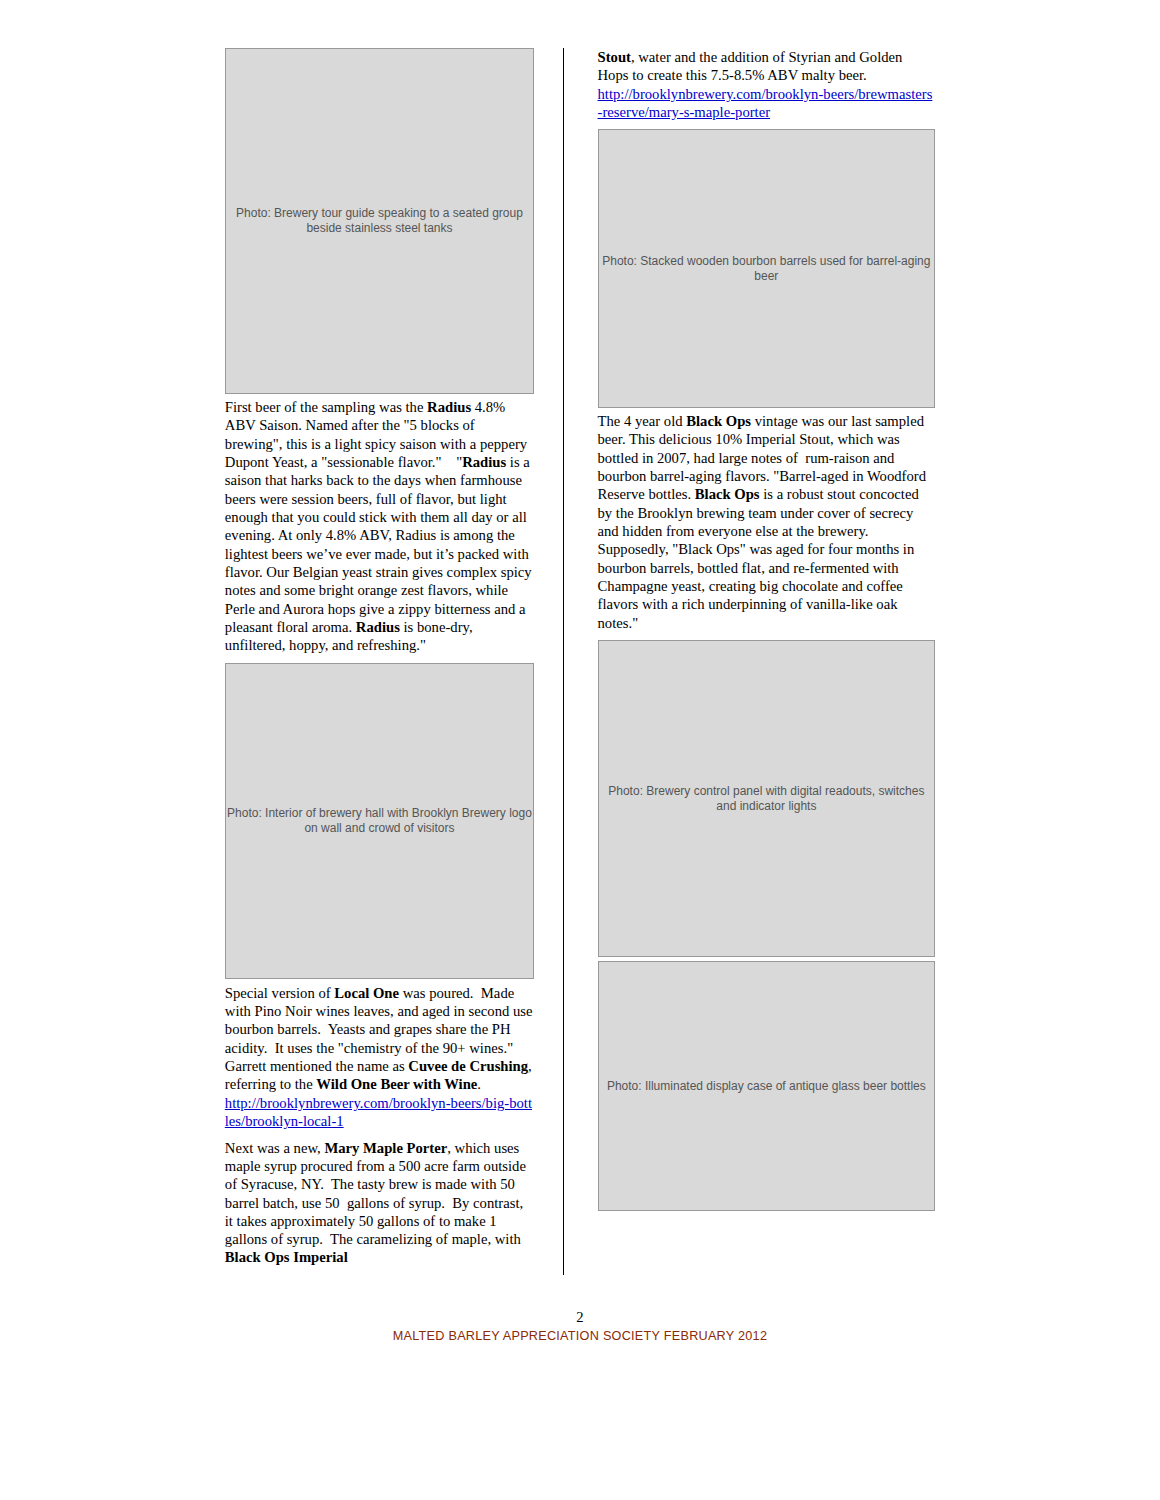Photo: Brewery tour guide speaking to a seated group beside stainless steel tanks
First beer of the sampling was the Radius 4.8% ABV Saison. Named after the "5 blocks of brewing", this is a light spicy saison with a peppery Dupont Yeast, a "sessionable flavor." "Radius is a saison that harks back to the days when farmhouse beers were session beers, full of flavor, but light enough that you could stick with them all day or all evening. At only 4.8% ABV, Radius is among the lightest beers we’ve ever made, but it’s packed with flavor. Our Belgian yeast strain gives complex spicy notes and some bright orange zest flavors, while Perle and Aurora hops give a zippy bitterness and a pleasant floral aroma. Radius is bone-dry, unfiltered, hoppy, and refreshing."
Photo: Interior of brewery hall with Brooklyn Brewery logo on wall and crowd of visitors
Special version of Local One was poured. Made with Pino Noir wines leaves, and aged in second use bourbon barrels. Yeasts and grapes share the PH acidity. It uses the "chemistry of the 90+ wines." Garrett mentioned the name as Cuvee de Crushing, referring to the Wild One Beer with Wine.
http://brooklynbrewery.com/brooklyn-beers/big-bottles/brooklyn-local-1
Next was a new, Mary Maple Porter, which uses maple syrup procured from a 500 acre farm outside of Syracuse, NY. The tasty brew is made with 50 barrel batch, use 50 gallons of syrup. By contrast, it takes approximately 50 gallons of to make 1 gallons of syrup. The caramelizing of maple, with Black Ops Imperial
Stout, water and the addition of Styrian and Golden Hops to create this 7.5-8.5% ABV malty beer.
http://brooklynbrewery.com/brooklyn-beers/brewmasters-reserve/mary-s-maple-porter
Photo: Stacked wooden bourbon barrels used for barrel-aging beer
The 4 year old Black Ops vintage was our last sampled beer. This delicious 10% Imperial Stout, which was bottled in 2007, had large notes of rum-raison and bourbon barrel-aging flavors. "Barrel-aged in Woodford Reserve bottles. Black Ops is a robust stout concocted by the Brooklyn brewing team under cover of secrecy and hidden from everyone else at the brewery. Supposedly, "Black Ops" was aged for four months in bourbon barrels, bottled flat, and re-fermented with Champagne yeast, creating big chocolate and coffee flavors with a rich underpinning of vanilla-like oak notes."
Photo: Brewery control panel with digital readouts, switches and indicator lights
Photo: Illuminated display case of antique glass beer bottles
2
MALTED BARLEY APPRECIATION SOCIETY FEBRUARY 2012